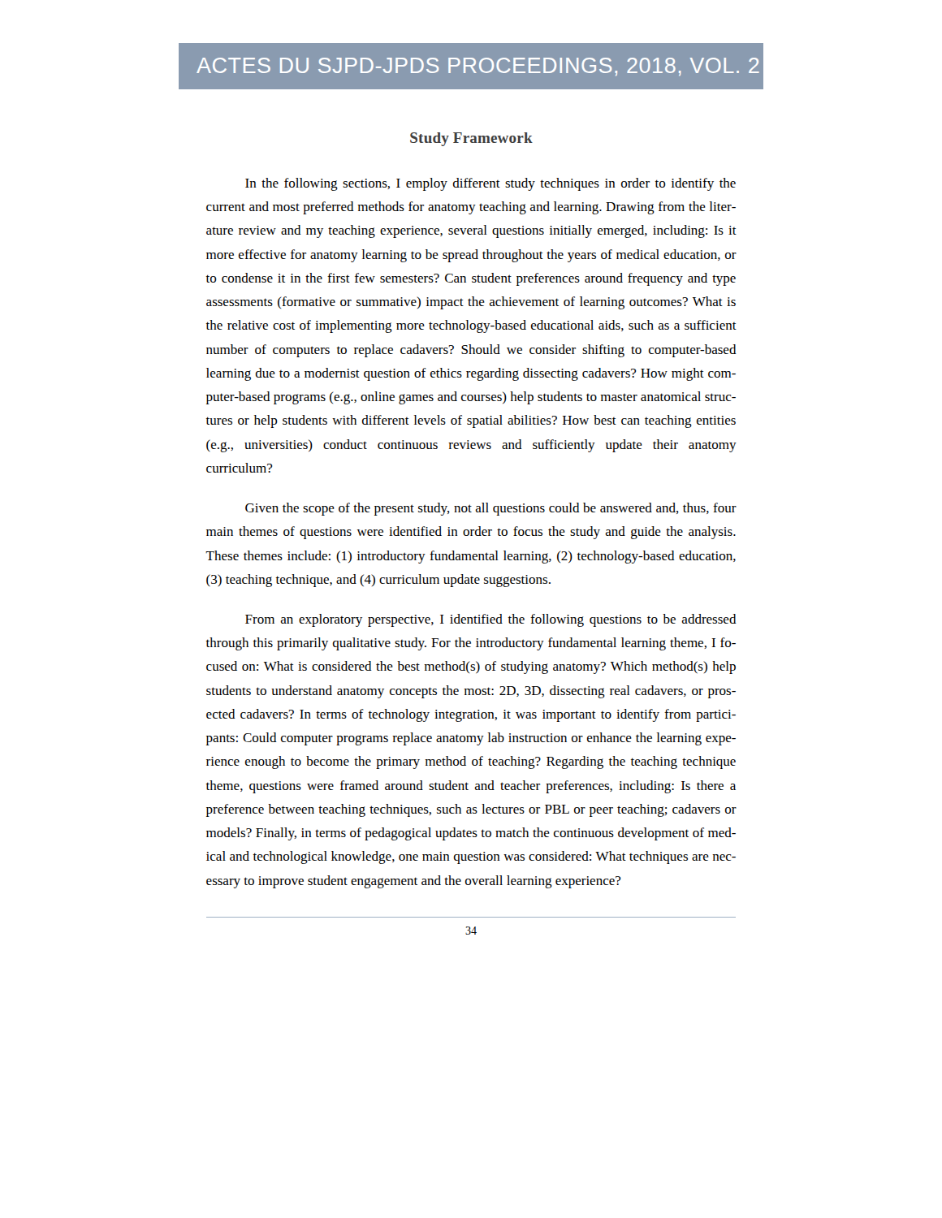ACTES DU SJPD-JPDS PROCEEDINGS, 2018, VOL. 2
Study Framework
In the following sections, I employ different study techniques in order to identify the current and most preferred methods for anatomy teaching and learning. Drawing from the literature review and my teaching experience, several questions initially emerged, including: Is it more effective for anatomy learning to be spread throughout the years of medical education, or to condense it in the first few semesters? Can student preferences around frequency and type assessments (formative or summative) impact the achievement of learning outcomes? What is the relative cost of implementing more technology-based educational aids, such as a sufficient number of computers to replace cadavers? Should we consider shifting to computer-based learning due to a modernist question of ethics regarding dissecting cadavers? How might computer-based programs (e.g., online games and courses) help students to master anatomical structures or help students with different levels of spatial abilities? How best can teaching entities (e.g., universities) conduct continuous reviews and sufficiently update their anatomy curriculum?
Given the scope of the present study, not all questions could be answered and, thus, four main themes of questions were identified in order to focus the study and guide the analysis. These themes include: (1) introductory fundamental learning, (2) technology-based education, (3) teaching technique, and (4) curriculum update suggestions.
From an exploratory perspective, I identified the following questions to be addressed through this primarily qualitative study. For the introductory fundamental learning theme, I focused on: What is considered the best method(s) of studying anatomy? Which method(s) help students to understand anatomy concepts the most: 2D, 3D, dissecting real cadavers, or prosected cadavers? In terms of technology integration, it was important to identify from participants: Could computer programs replace anatomy lab instruction or enhance the learning experience enough to become the primary method of teaching? Regarding the teaching technique theme, questions were framed around student and teacher preferences, including: Is there a preference between teaching techniques, such as lectures or PBL or peer teaching; cadavers or models? Finally, in terms of pedagogical updates to match the continuous development of medical and technological knowledge, one main question was considered: What techniques are necessary to improve student engagement and the overall learning experience?
34